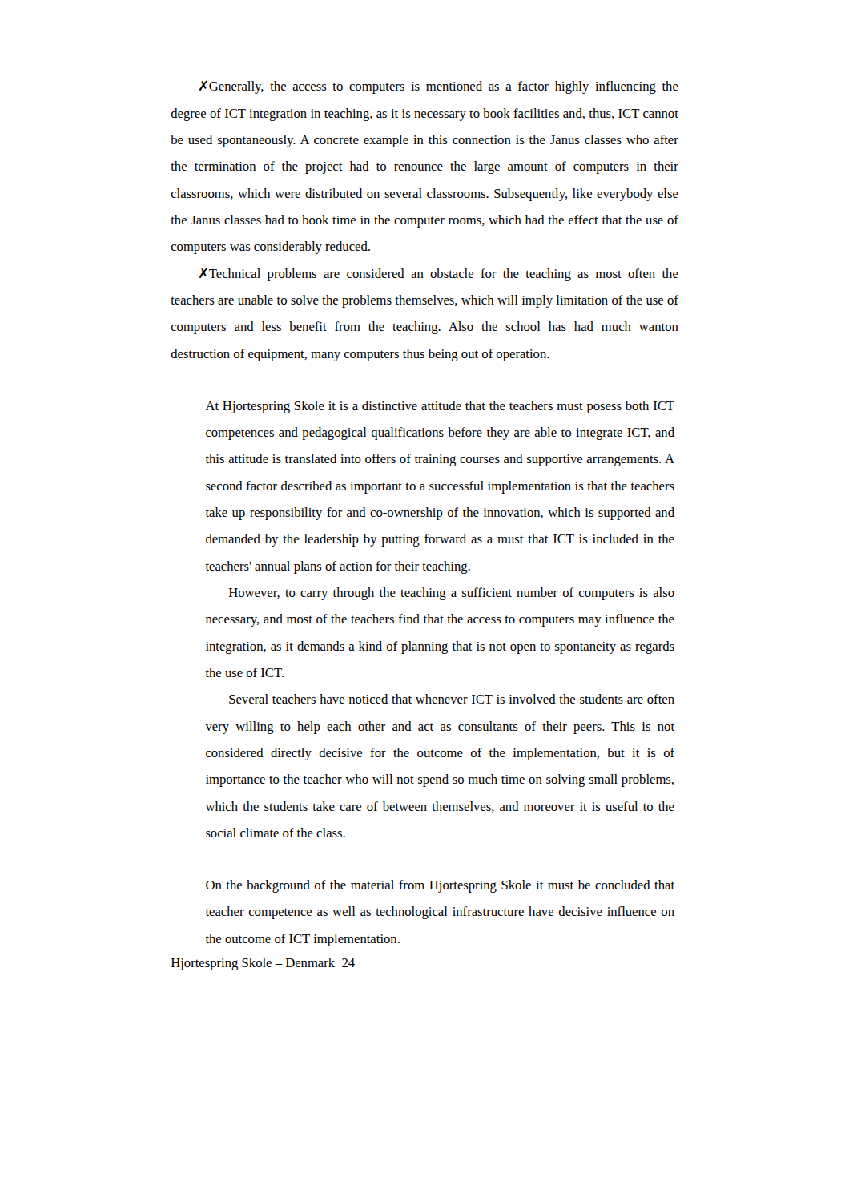✗Generally, the access to computers is mentioned as a factor highly influencing the degree of ICT integration in teaching, as it is necessary to book facilities and, thus, ICT cannot be used spontaneously. A concrete example in this connection is the Janus classes who after the termination of the project had to renounce the large amount of computers in their classrooms, which were distributed on several classrooms. Subsequently, like everybody else the Janus classes had to book time in the computer rooms, which had the effect that the use of computers was considerably reduced.
✗Technical problems are considered an obstacle for the teaching as most often the teachers are unable to solve the problems themselves, which will imply limitation of the use of computers and less benefit from the teaching. Also the school has had much wanton destruction of equipment, many computers thus being out of operation.
At Hjortespring Skole it is a distinctive attitude that the teachers must posess both ICT competences and pedagogical qualifications before they are able to integrate ICT, and this attitude is translated into offers of training courses and supportive arrangements. A second factor described as important to a successful implementation is that the teachers take up responsibility for and co-ownership of the innovation, which is supported and demanded by the leadership by putting forward as a must that ICT is included in the teachers' annual plans of action for their teaching.
However, to carry through the teaching a sufficient number of computers is also necessary, and most of the teachers find that the access to computers may influence the integration, as it demands a kind of planning that is not open to spontaneity as regards the use of ICT.
Several teachers have noticed that whenever ICT is involved the students are often very willing to help each other and act as consultants of their peers. This is not considered directly decisive for the outcome of the implementation, but it is of importance to the teacher who will not spend so much time on solving small problems, which the students take care of between themselves, and moreover it is useful to the social climate of the class.
On the background of the material from Hjortespring Skole it must be concluded that teacher competence as well as technological infrastructure have decisive influence on the outcome of ICT implementation.
Hjortespring Skole – Denmark 24